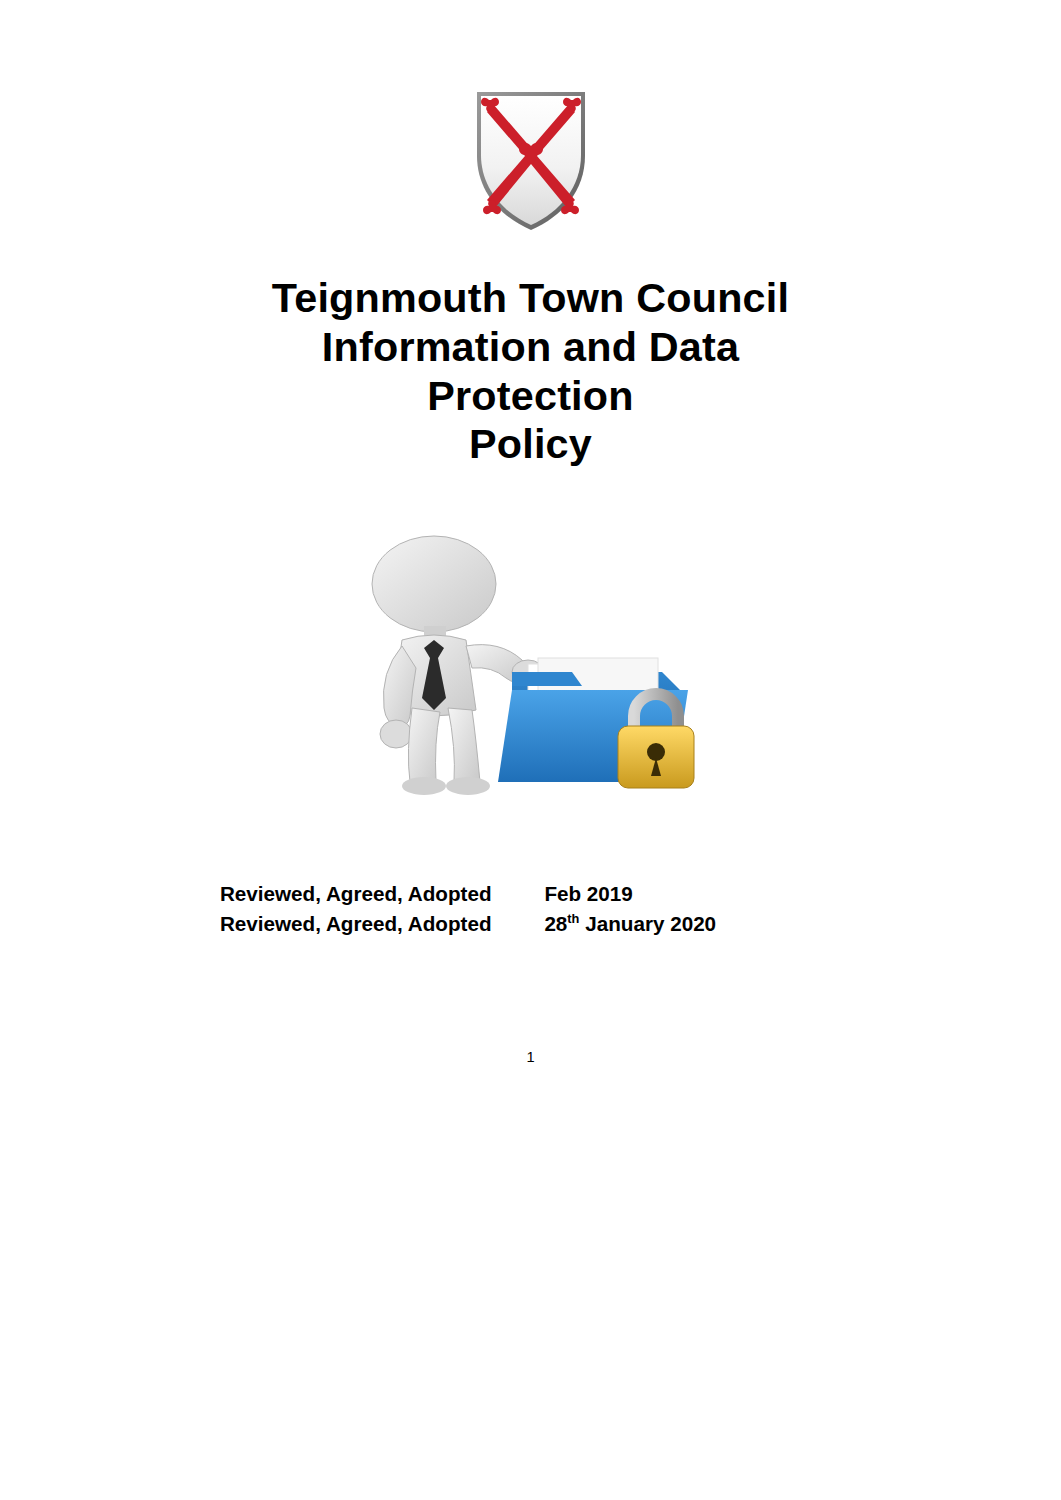Teignmouth Town Council
Information and Data Protection
Policy
| Reviewed, Agreed, Adopted | Feb 2019 |
| Reviewed, Agreed, Adopted | 28 th January 2020 |
1